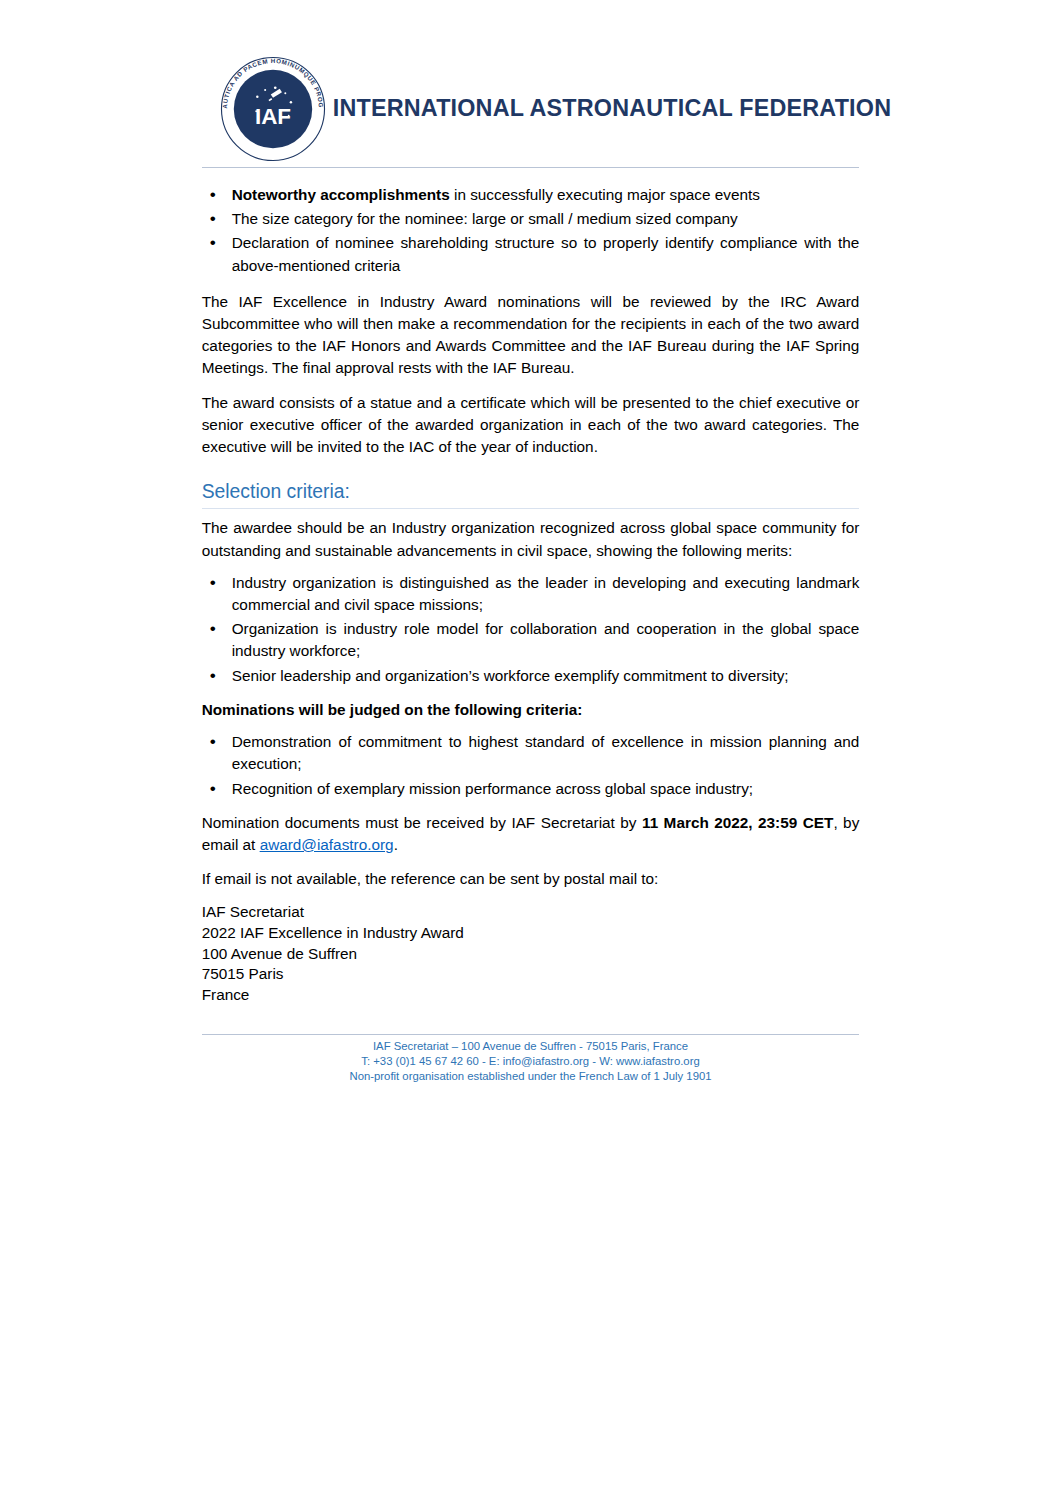ASTRONAUTICA AD PACEM HOMINUMQUE PROGRESSUM IAF
INTERNATIONAL ASTRONAUTICAL FEDERATION
Noteworthy accomplishments in successfully executing major space events
The size category for the nominee: large or small / medium sized company
Declaration of nominee shareholding structure so to properly identify compliance with the above-mentioned criteria
The IAF Excellence in Industry Award nominations will be reviewed by the IRC Award Subcommittee who will then make a recommendation for the recipients in each of the two award categories to the IAF Honors and Awards Committee and the IAF Bureau during the IAF Spring Meetings. The final approval rests with the IAF Bureau.
The award consists of a statue and a certificate which will be presented to the chief executive or senior executive officer of the awarded organization in each of the two award categories. The executive will be invited to the IAC of the year of induction.
Selection criteria:
The awardee should be an Industry organization recognized across global space community for outstanding and sustainable advancements in civil space, showing the following merits:
Industry organization is distinguished as the leader in developing and executing landmark commercial and civil space missions;
Organization is industry role model for collaboration and cooperation in the global space industry workforce;
Senior leadership and organization’s workforce exemplify commitment to diversity;
Nominations will be judged on the following criteria:
Demonstration of commitment to highest standard of excellence in mission planning and execution;
Recognition of exemplary mission performance across global space industry;
Nomination documents must be received by IAF Secretariat by 11 March 2022, 23:59 CET, by email at award@iafastro.org.
If email is not available, the reference can be sent by postal mail to:
IAF Secretariat
2022 IAF Excellence in Industry Award
100 Avenue de Suffren
75015 Paris
France
IAF Secretariat – 100 Avenue de Suffren - 75015 Paris, France
T: +33 (0)1 45 67 42 60 - E: info@iafastro.org - W: www.iafastro.org
Non-profit organisation established under the French Law of 1 July 1901